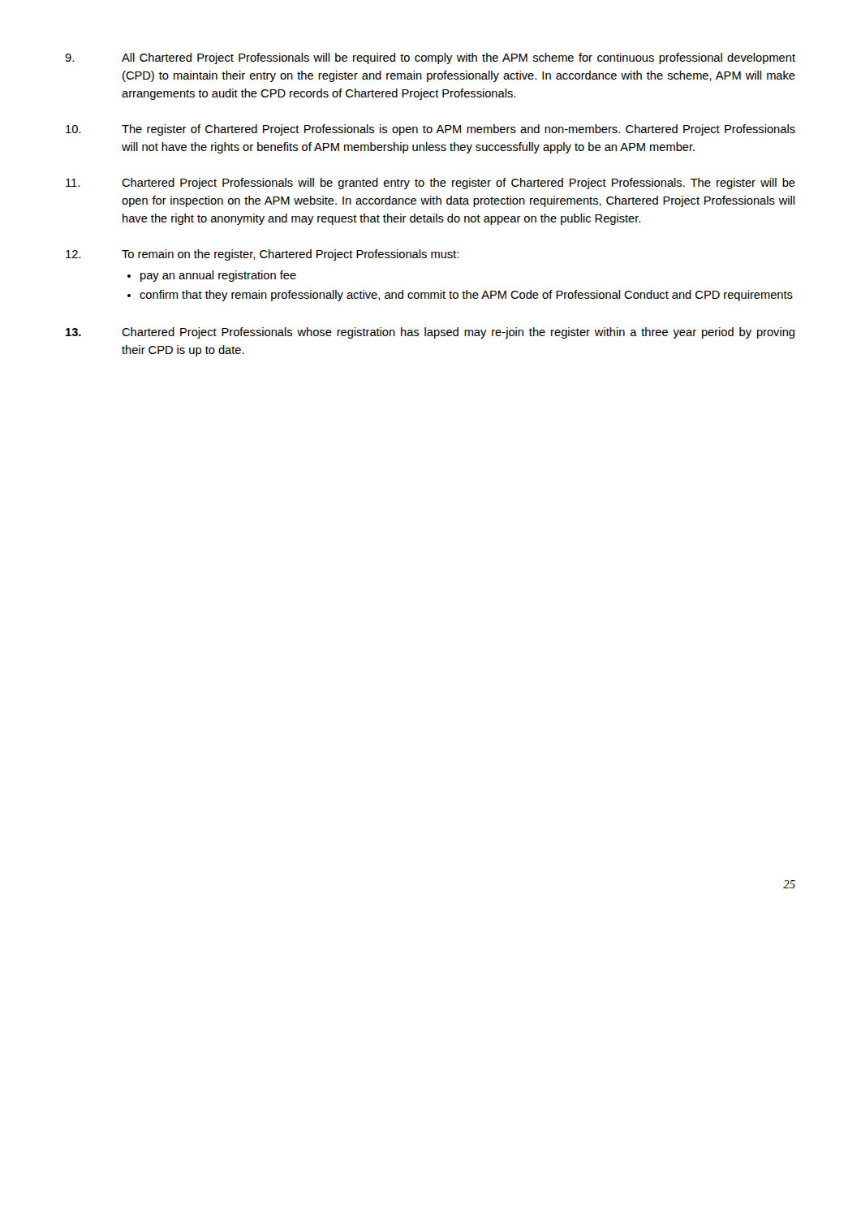All Chartered Project Professionals will be required to comply with the APM scheme for continuous professional development (CPD) to maintain their entry on the register and remain professionally active. In accordance with the scheme, APM will make arrangements to audit the CPD records of Chartered Project Professionals.
The register of Chartered Project Professionals is open to APM members and non-members. Chartered Project Professionals will not have the rights or benefits of APM membership unless they successfully apply to be an APM member.
Chartered Project Professionals will be granted entry to the register of Chartered Project Professionals. The register will be open for inspection on the APM website. In accordance with data protection requirements, Chartered Project Professionals will have the right to anonymity and may request that their details do not appear on the public Register.
To remain on the register, Chartered Project Professionals must:
pay an annual registration fee
confirm that they remain professionally active, and commit to the APM Code of Professional Conduct and CPD requirements
Chartered Project Professionals whose registration has lapsed may re-join the register within a three year period by proving their CPD is up to date.
25